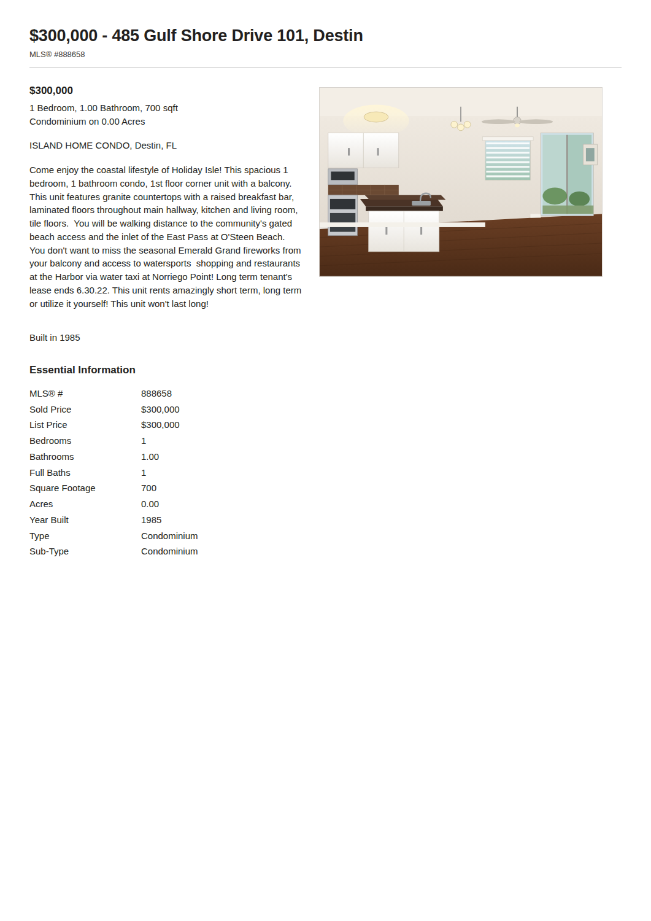$300,000 - 485 Gulf Shore Drive 101, Destin
MLS® #888658
$300,000
1 Bedroom, 1.00 Bathroom, 700 sqft
Condominium on 0.00 Acres
ISLAND HOME CONDO, Destin, FL
Come enjoy the coastal lifestyle of Holiday Isle! This spacious 1 bedroom, 1 bathroom condo, 1st floor corner unit with a balcony. This unit features granite countertops with a raised breakfast bar, laminated floors throughout main hallway, kitchen and living room, tile floors. You will be walking distance to the community's gated beach access and the inlet of the East Pass at O'Steen Beach. You don't want to miss the seasonal Emerald Grand fireworks from your balcony and access to watersports shopping and restaurants at the Harbor via water taxi at Norriego Point! Long term tenant's lease ends 6.30.22. This unit rents amazingly short term, long term or utilize it yourself! This unit won't last long!
Built in 1985
Essential Information
| MLS® # | 888658 |
| Sold Price | $300,000 |
| List Price | $300,000 |
| Bedrooms | 1 |
| Bathrooms | 1.00 |
| Full Baths | 1 |
| Square Footage | 700 |
| Acres | 0.00 |
| Year Built | 1985 |
| Type | Condominium |
| Sub-Type | Condominium |